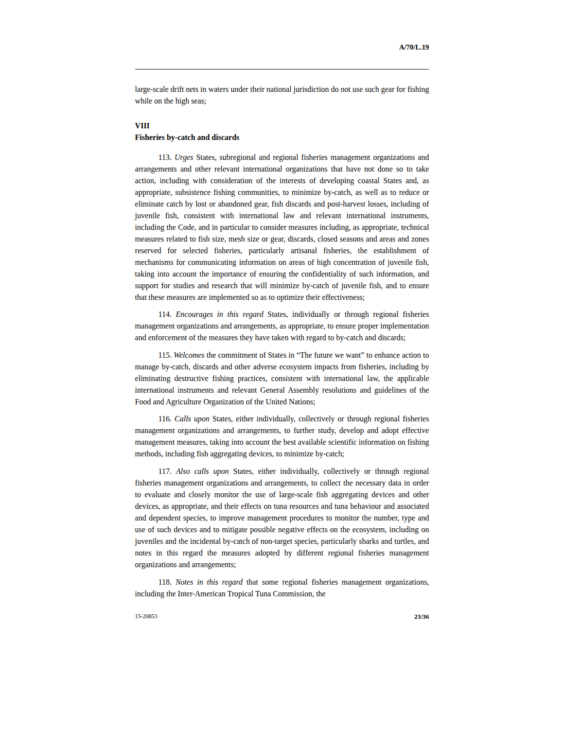A/70/L.19
large-scale drift nets in waters under their national jurisdiction do not use such gear for fishing while on the high seas;
VIII
Fisheries by-catch and discards
113. Urges States, subregional and regional fisheries management organizations and arrangements and other relevant international organizations that have not done so to take action, including with consideration of the interests of developing coastal States and, as appropriate, subsistence fishing communities, to minimize by-catch, as well as to reduce or eliminate catch by lost or abandoned gear, fish discards and post-harvest losses, including of juvenile fish, consistent with international law and relevant international instruments, including the Code, and in particular to consider measures including, as appropriate, technical measures related to fish size, mesh size or gear, discards, closed seasons and areas and zones reserved for selected fisheries, particularly artisanal fisheries, the establishment of mechanisms for communicating information on areas of high concentration of juvenile fish, taking into account the importance of ensuring the confidentiality of such information, and support for studies and research that will minimize by-catch of juvenile fish, and to ensure that these measures are implemented so as to optimize their effectiveness;
114. Encourages in this regard States, individually or through regional fisheries management organizations and arrangements, as appropriate, to ensure proper implementation and enforcement of the measures they have taken with regard to by-catch and discards;
115. Welcomes the commitment of States in “The future we want” to enhance action to manage by-catch, discards and other adverse ecosystem impacts from fisheries, including by eliminating destructive fishing practices, consistent with international law, the applicable international instruments and relevant General Assembly resolutions and guidelines of the Food and Agriculture Organization of the United Nations;
116. Calls upon States, either individually, collectively or through regional fisheries management organizations and arrangements, to further study, develop and adopt effective management measures, taking into account the best available scientific information on fishing methods, including fish aggregating devices, to minimize by-catch;
117. Also calls upon States, either individually, collectively or through regional fisheries management organizations and arrangements, to collect the necessary data in order to evaluate and closely monitor the use of large-scale fish aggregating devices and other devices, as appropriate, and their effects on tuna resources and tuna behaviour and associated and dependent species, to improve management procedures to monitor the number, type and use of such devices and to mitigate possible negative effects on the ecosystem, including on juveniles and the incidental by-catch of non-target species, particularly sharks and turtles, and notes in this regard the measures adopted by different regional fisheries management organizations and arrangements;
118. Notes in this regard that some regional fisheries management organizations, including the Inter-American Tropical Tuna Commission, the
15-20853 23/36